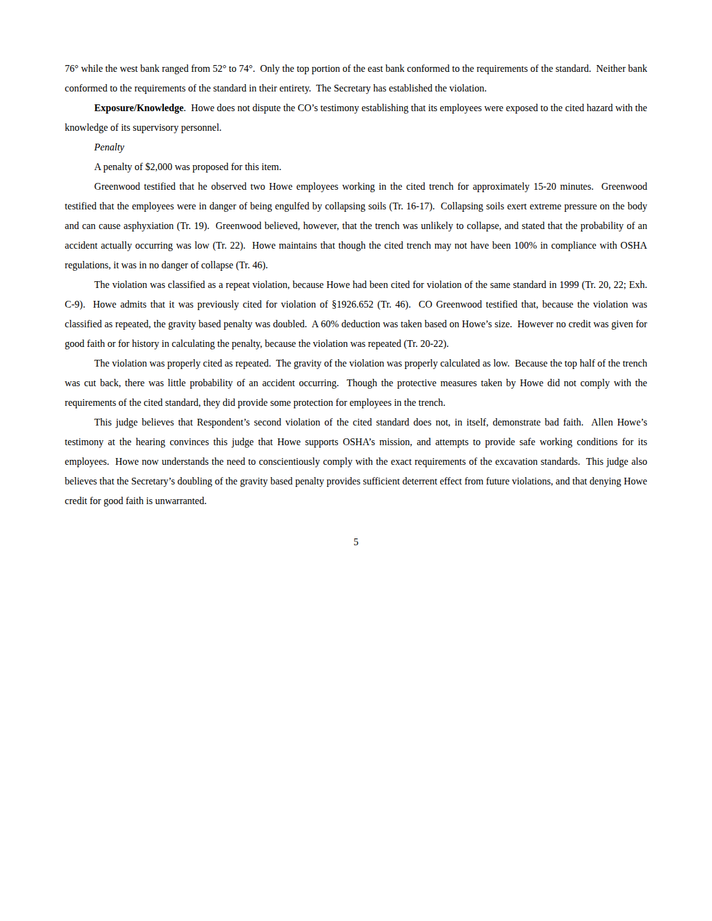76° while the west bank ranged from 52° to 74°. Only the top portion of the east bank conformed to the requirements of the standard. Neither bank conformed to the requirements of the standard in their entirety. The Secretary has established the violation.
Exposure/Knowledge. Howe does not dispute the CO’s testimony establishing that its employees were exposed to the cited hazard with the knowledge of its supervisory personnel.
Penalty
A penalty of $2,000 was proposed for this item.
Greenwood testified that he observed two Howe employees working in the cited trench for approximately 15-20 minutes. Greenwood testified that the employees were in danger of being engulfed by collapsing soils (Tr. 16-17). Collapsing soils exert extreme pressure on the body and can cause asphyxiation (Tr. 19). Greenwood believed, however, that the trench was unlikely to collapse, and stated that the probability of an accident actually occurring was low (Tr. 22). Howe maintains that though the cited trench may not have been 100% in compliance with OSHA regulations, it was in no danger of collapse (Tr. 46).
The violation was classified as a repeat violation, because Howe had been cited for violation of the same standard in 1999 (Tr. 20, 22; Exh. C-9). Howe admits that it was previously cited for violation of §1926.652 (Tr. 46). CO Greenwood testified that, because the violation was classified as repeated, the gravity based penalty was doubled. A 60% deduction was taken based on Howe’s size. However no credit was given for good faith or for history in calculating the penalty, because the violation was repeated (Tr. 20-22).
The violation was properly cited as repeated. The gravity of the violation was properly calculated as low. Because the top half of the trench was cut back, there was little probability of an accident occurring. Though the protective measures taken by Howe did not comply with the requirements of the cited standard, they did provide some protection for employees in the trench.
This judge believes that Respondent’s second violation of the cited standard does not, in itself, demonstrate bad faith. Allen Howe’s testimony at the hearing convinces this judge that Howe supports OSHA’s mission, and attempts to provide safe working conditions for its employees. Howe now understands the need to conscientiously comply with the exact requirements of the excavation standards. This judge also believes that the Secretary’s doubling of the gravity based penalty provides sufficient deterrent effect from future violations, and that denying Howe credit for good faith is unwarranted.
5